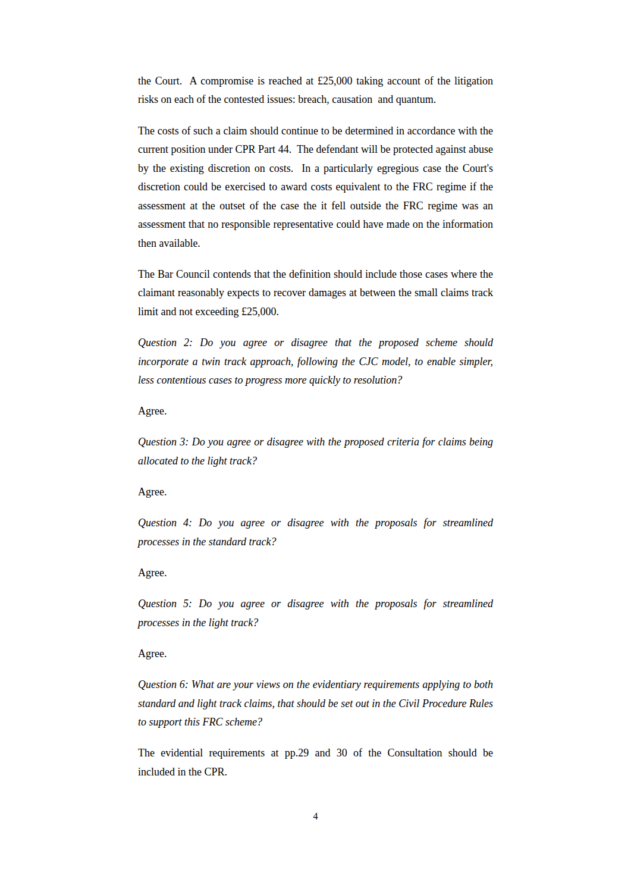the Court. A compromise is reached at £25,000 taking account of the litigation risks on each of the contested issues: breach, causation and quantum.
The costs of such a claim should continue to be determined in accordance with the current position under CPR Part 44. The defendant will be protected against abuse by the existing discretion on costs. In a particularly egregious case the Court's discretion could be exercised to award costs equivalent to the FRC regime if the assessment at the outset of the case the it fell outside the FRC regime was an assessment that no responsible representative could have made on the information then available.
The Bar Council contends that the definition should include those cases where the claimant reasonably expects to recover damages at between the small claims track limit and not exceeding £25,000.
Question 2: Do you agree or disagree that the proposed scheme should incorporate a twin track approach, following the CJC model, to enable simpler, less contentious cases to progress more quickly to resolution?
Agree.
Question 3: Do you agree or disagree with the proposed criteria for claims being allocated to the light track?
Agree.
Question 4: Do you agree or disagree with the proposals for streamlined processes in the standard track?
Agree.
Question 5: Do you agree or disagree with the proposals for streamlined processes in the light track?
Agree.
Question 6: What are your views on the evidentiary requirements applying to both standard and light track claims, that should be set out in the Civil Procedure Rules to support this FRC scheme?
The evidential requirements at pp.29 and 30 of the Consultation should be included in the CPR.
4